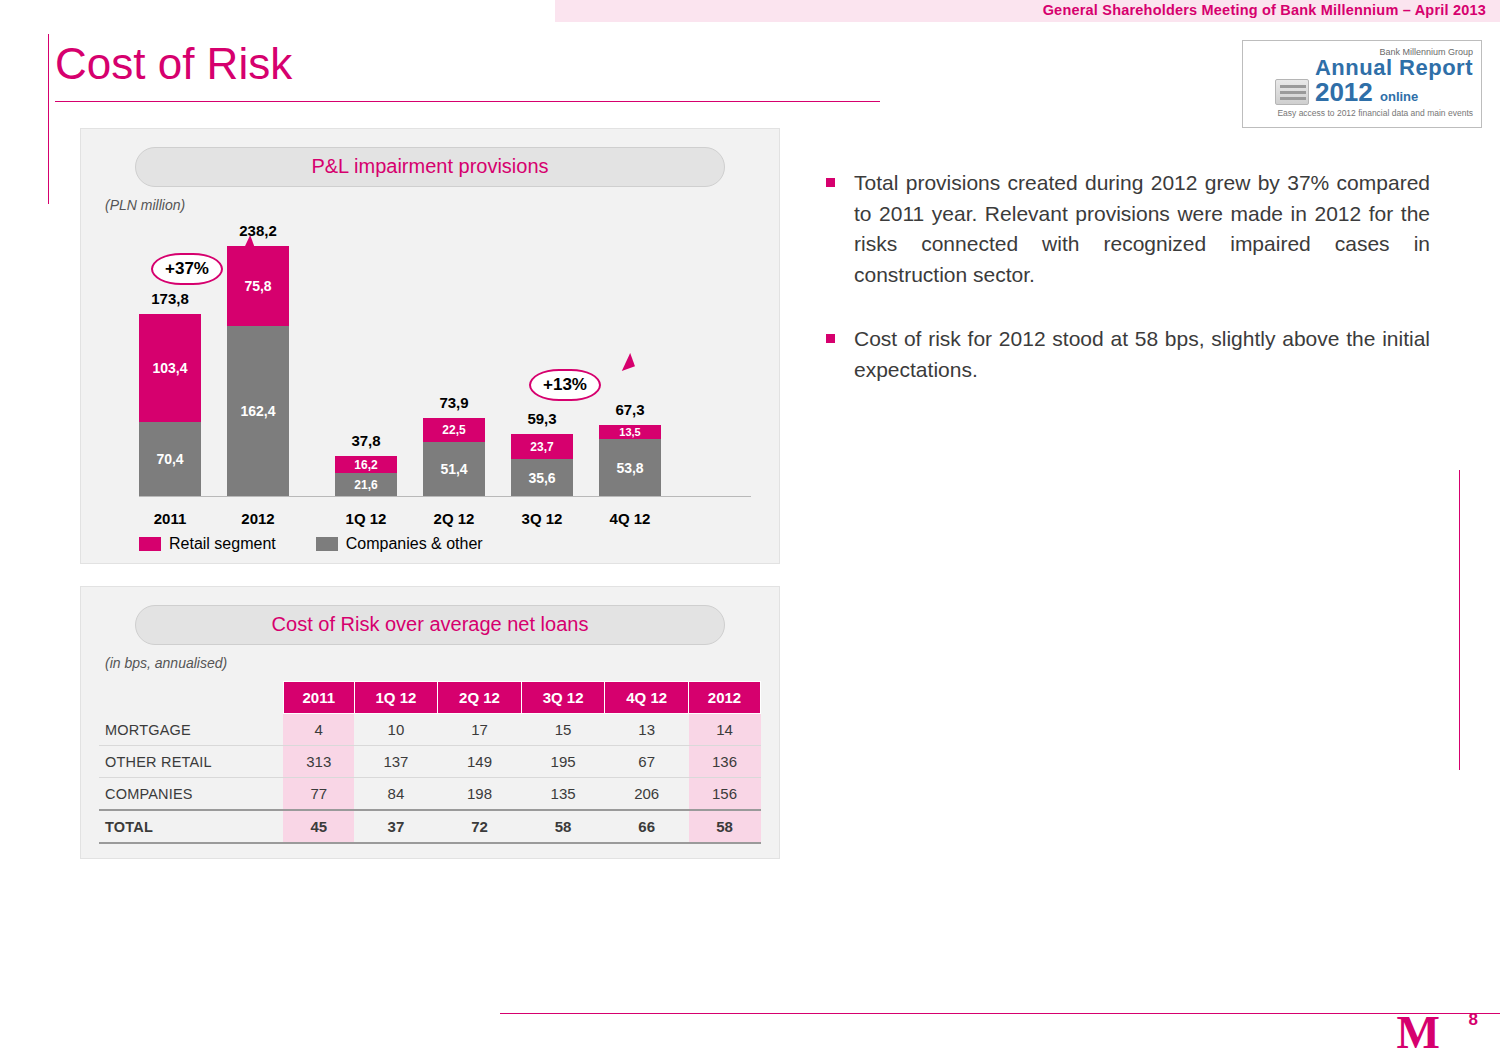General Shareholders Meeting of Bank Millennium – April 2013
Bank Millennium Group
Annual Report
2012 online
Easy access to 2012 financial data and main events
Cost of Risk
P&L impairment provisions
(PLN million)
+37%
+13%
173,8
103,4
70,4
238,2
75,8
162,4
37,8
16,2
21,6
73,9
22,5
51,4
59,3
23,7
35,6
67,3
13,5
53,8
2011
2012
1Q 12
2Q 12
3Q 12
4Q 12
Retail segment Companies & other
Cost of Risk over average net loans
(in bps, annualised)
| | 2011 | 1Q 12 | 2Q 12 | 3Q 12 | 4Q 12 | 2012 |
| --- | --- | --- | --- | --- | --- | --- |
| MORTGAGE | 4 | 10 | 17 | 15 | 13 | 14 |
| OTHER RETAIL | 313 | 137 | 149 | 195 | 67 | 136 |
| COMPANIES | 77 | 84 | 198 | 135 | 206 | 156 |
| TOTAL | 45 | 37 | 72 | 58 | 66 | 58 |
Total provisions created during 2012 grew by 37% compared to 2011 year. Relevant provisions were made in 2012 for the risks connected with recognized impaired cases in construction sector.
Cost of risk for 2012 stood at 58 bps, slightly above the initial expectations.
M
8